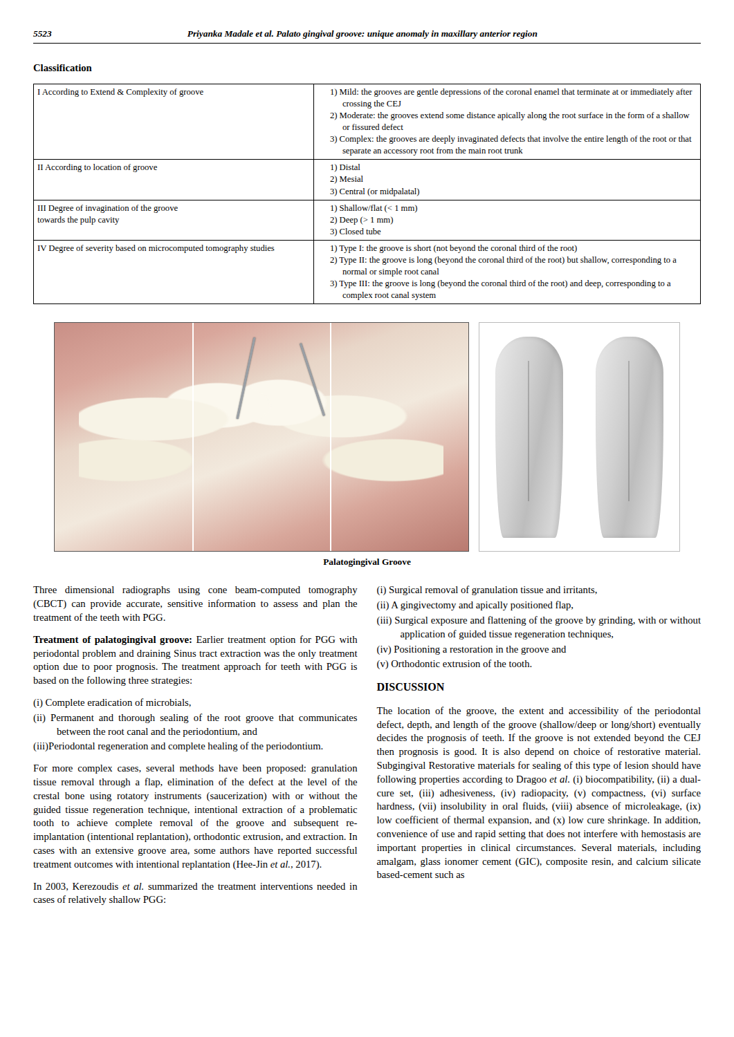5523 Priyanka Madale et al. Palato gingival groove: unique anomaly in maxillary anterior region
Classification
| I According to Extend & Complexity of groove | 1) Mild: the grooves are gentle depressions of the coronal enamel that terminate at or immediately after crossing the CEJ 2) Moderate: the grooves extend some distance apically along the root surface in the form of a shallow or fissured defect 3) Complex: the grooves are deeply invaginated defects that involve the entire length of the root or that separate an accessory root from the main root trunk |
| II According to location of groove | 1) Distal 2) Mesial 3) Central (or midpalatal) |
| III Degree of invagination of the groove towards the pulp cavity | 1) Shallow/flat (< 1 mm) 2) Deep (> 1 mm) 3) Closed tube |
| IV Degree of severity based on microcomputed tomography studies | 1) Type I: the groove is short (not beyond the coronal third of the root) 2) Type II: the groove is long (beyond the coronal third of the root) but shallow, corresponding to a normal or simple root canal 3) Type III: the groove is long (beyond the coronal third of the root) and deep, corresponding to a complex root canal system |
Palatogingival Groove
Three dimensional radiographs using cone beam-computed tomography (CBCT) can provide accurate, sensitive information to assess and plan the treatment of the teeth with PGG.
Treatment of palatogingival groove: Earlier treatment option for PGG with periodontal problem and draining Sinus tract extraction was the only treatment option due to poor prognosis. The treatment approach for teeth with PGG is based on the following three strategies:
(i) Complete eradication of microbials,
(ii) Permanent and thorough sealing of the root groove that communicates between the root canal and the periodontium, and
(iii)Periodontal regeneration and complete healing of the periodontium.
For more complex cases, several methods have been proposed: granulation tissue removal through a flap, elimination of the defect at the level of the crestal bone using rotatory instruments (saucerization) with or without the guided tissue regeneration technique, intentional extraction of a problematic tooth to achieve complete removal of the groove and subsequent re-implantation (intentional replantation), orthodontic extrusion, and extraction. In cases with an extensive groove area, some authors have reported successful treatment outcomes with intentional replantation (Hee-Jin et al., 2017).
In 2003, Kerezoudis et al. summarized the treatment interventions needed in cases of relatively shallow PGG:
(i) Surgical removal of granulation tissue and irritants,
(ii) A gingivectomy and apically positioned flap,
(iii) Surgical exposure and flattening of the groove by grinding, with or without application of guided tissue regeneration techniques,
(iv) Positioning a restoration in the groove and
(v) Orthodontic extrusion of the tooth.
DISCUSSION
The location of the groove, the extent and accessibility of the periodontal defect, depth, and length of the groove (shallow/deep or long/short) eventually decides the prognosis of teeth. If the groove is not extended beyond the CEJ then prognosis is good. It is also depend on choice of restorative material. Subgingival Restorative materials for sealing of this type of lesion should have following properties according to Dragoo et al. (i) biocompatibility, (ii) a dual-cure set, (iii) adhesiveness, (iv) radiopacity, (v) compactness, (vi) surface hardness, (vii) insolubility in oral fluids, (viii) absence of microleakage, (ix) low coefficient of thermal expansion, and (x) low cure shrinkage. In addition, convenience of use and rapid setting that does not interfere with hemostasis are important properties in clinical circumstances. Several materials, including amalgam, glass ionomer cement (GIC), composite resin, and calcium silicate based-cement such as